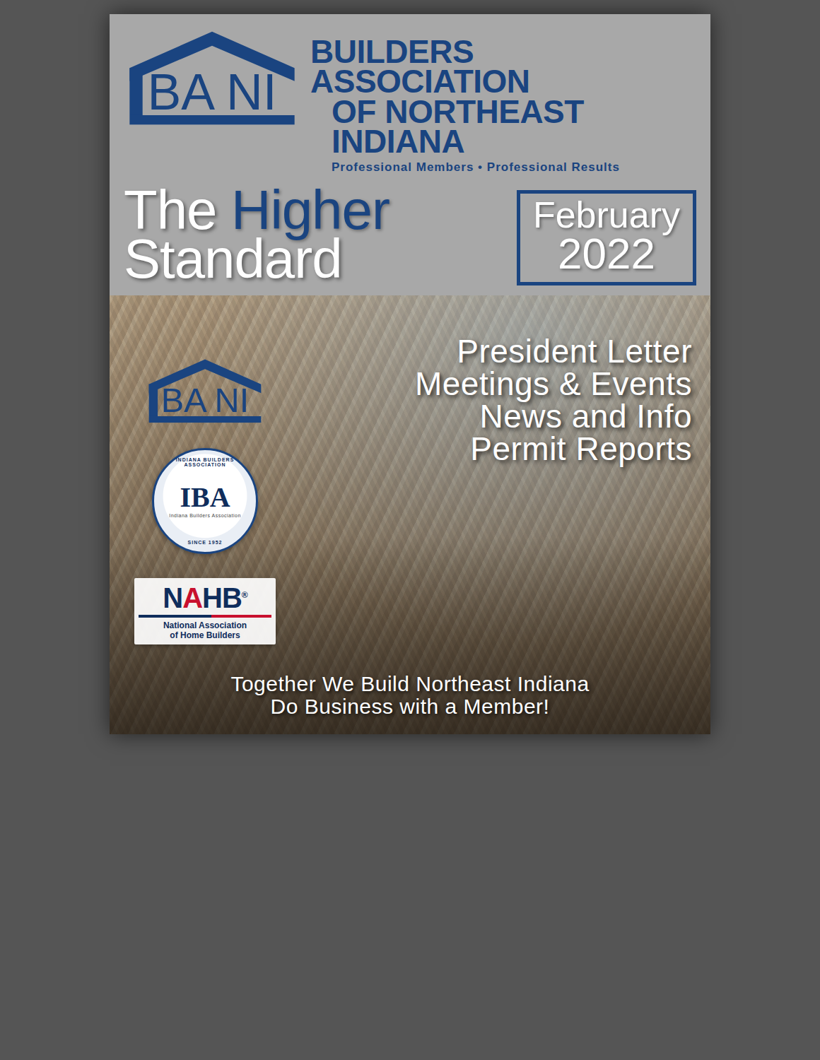Builders Association of Northeast Indiana BA NI logo BA NI
Builders Association of Northeast Indiana
Professional Members • Professional Results
The Higher Standard
February 2022
BA NI BA NI
Indiana Builders Association IBA Indiana Builders Association Since 1952
NAHB®
National Association
of Home Builders
President Letter
Meetings & Events
News and Info
Permit Reports
Together We Build Northeast Indiana
Do Business with a Member!